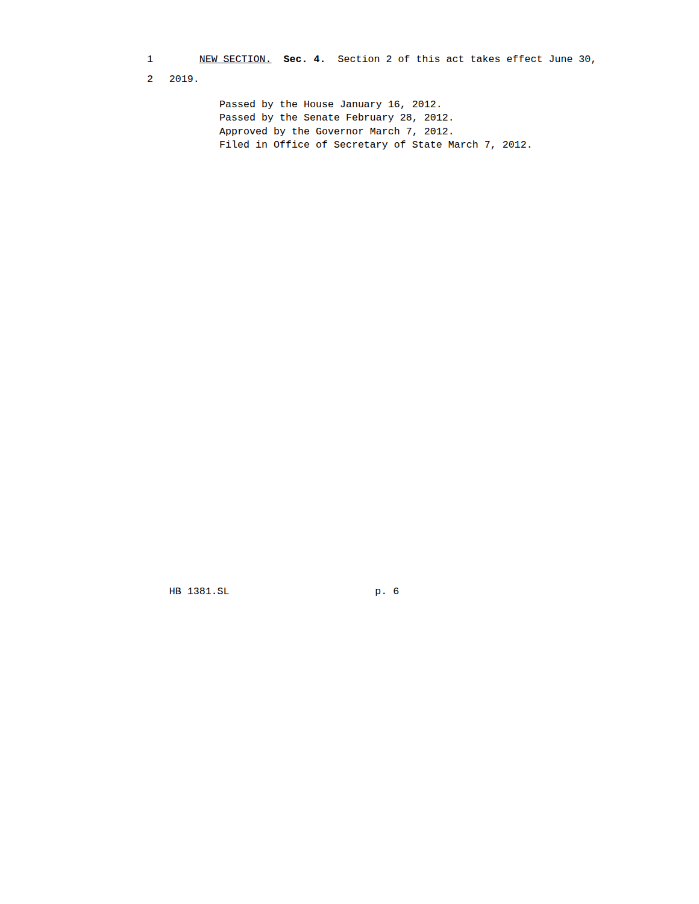1 NEW SECTION. Sec. 4. Section 2 of this act takes effect June 30,
22019.
Passed by the House January 16, 2012. Passed by the Senate February 28, 2012. Approved by the Governor March 7, 2012. Filed in Office of Secretary of State March 7, 2012.
HB 1381.SL p. 6